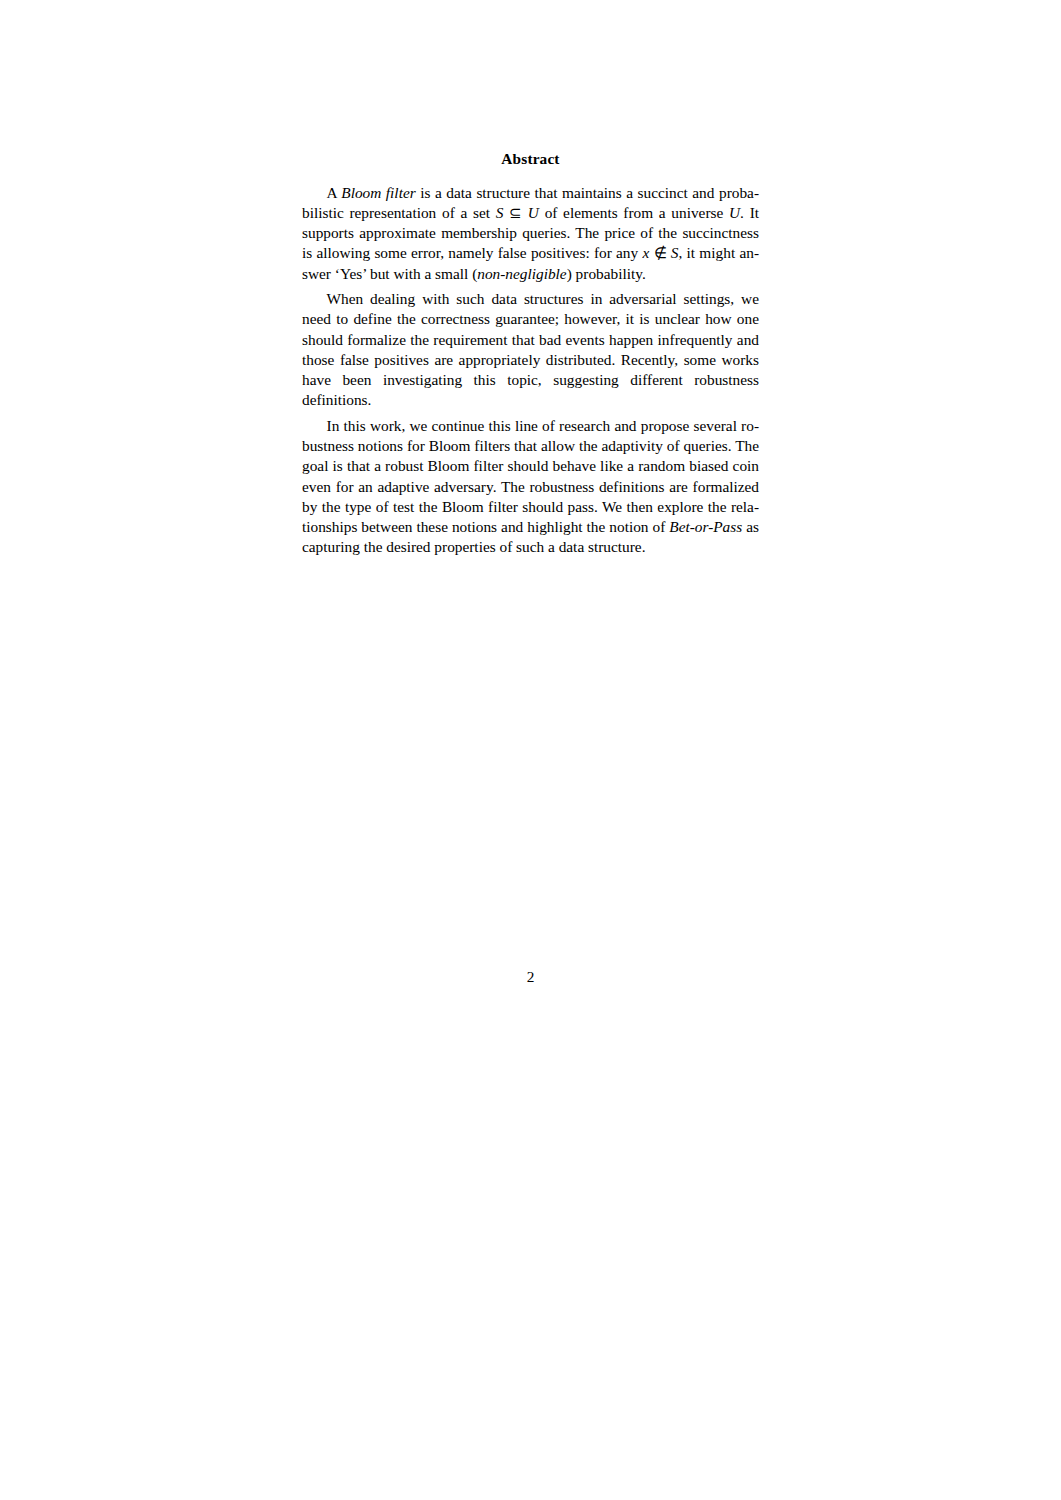Abstract
A Bloom filter is a data structure that maintains a succinct and probabilistic representation of a set S ⊆ U of elements from a universe U. It supports approximate membership queries. The price of the succinctness is allowing some error, namely false positives: for any x ∉ S, it might answer ‘Yes’ but with a small (non-negligible) probability.
When dealing with such data structures in adversarial settings, we need to define the correctness guarantee; however, it is unclear how one should formalize the requirement that bad events happen infrequently and those false positives are appropriately distributed. Recently, some works have been investigating this topic, suggesting different robustness definitions.
In this work, we continue this line of research and propose several robustness notions for Bloom filters that allow the adaptivity of queries. The goal is that a robust Bloom filter should behave like a random biased coin even for an adaptive adversary. The robustness definitions are formalized by the type of test the Bloom filter should pass. We then explore the relationships between these notions and highlight the notion of Bet-or-Pass as capturing the desired properties of such a data structure.
2